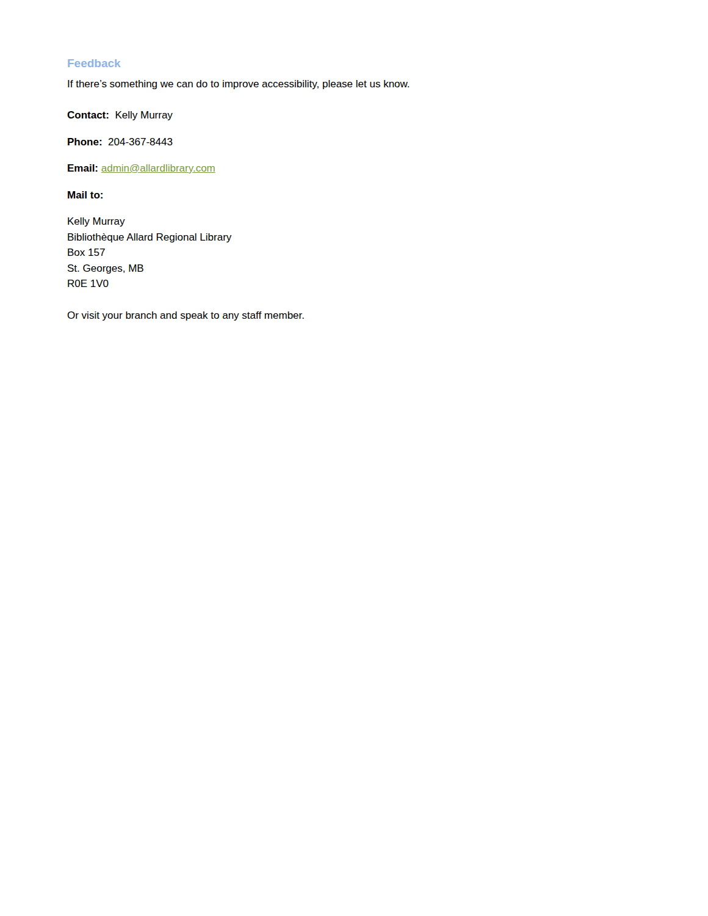Feedback
If there’s something we can do to improve accessibility, please let us know.
Contact: Kelly Murray
Phone: 204-367-8443
Email: admin@allardlibrary.com
Mail to:
Kelly Murray
Bibliothèque Allard Regional Library
Box 157
St. Georges, MB
R0E 1V0
Or visit your branch and speak to any staff member.